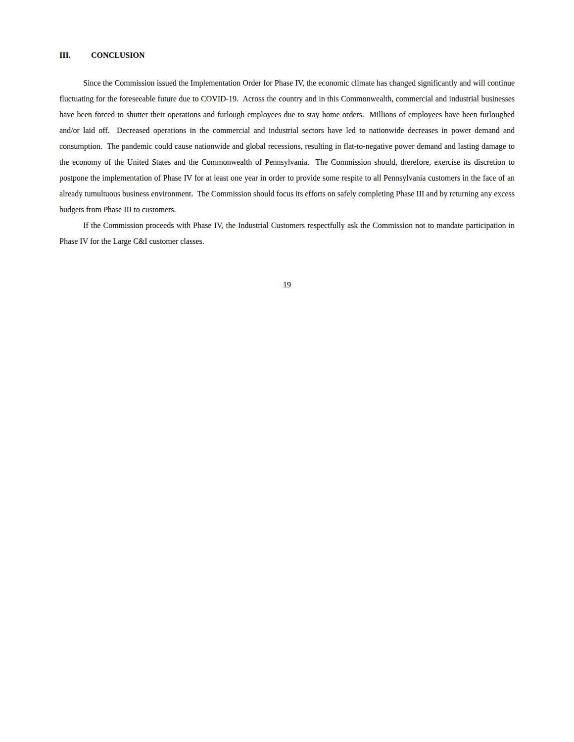III. CONCLUSION
Since the Commission issued the Implementation Order for Phase IV, the economic climate has changed significantly and will continue fluctuating for the foreseeable future due to COVID-19. Across the country and in this Commonwealth, commercial and industrial businesses have been forced to shutter their operations and furlough employees due to stay home orders. Millions of employees have been furloughed and/or laid off. Decreased operations in the commercial and industrial sectors have led to nationwide decreases in power demand and consumption. The pandemic could cause nationwide and global recessions, resulting in flat-to-negative power demand and lasting damage to the economy of the United States and the Commonwealth of Pennsylvania. The Commission should, therefore, exercise its discretion to postpone the implementation of Phase IV for at least one year in order to provide some respite to all Pennsylvania customers in the face of an already tumultuous business environment. The Commission should focus its efforts on safely completing Phase III and by returning any excess budgets from Phase III to customers.
If the Commission proceeds with Phase IV, the Industrial Customers respectfully ask the Commission not to mandate participation in Phase IV for the Large C&I customer classes.
19